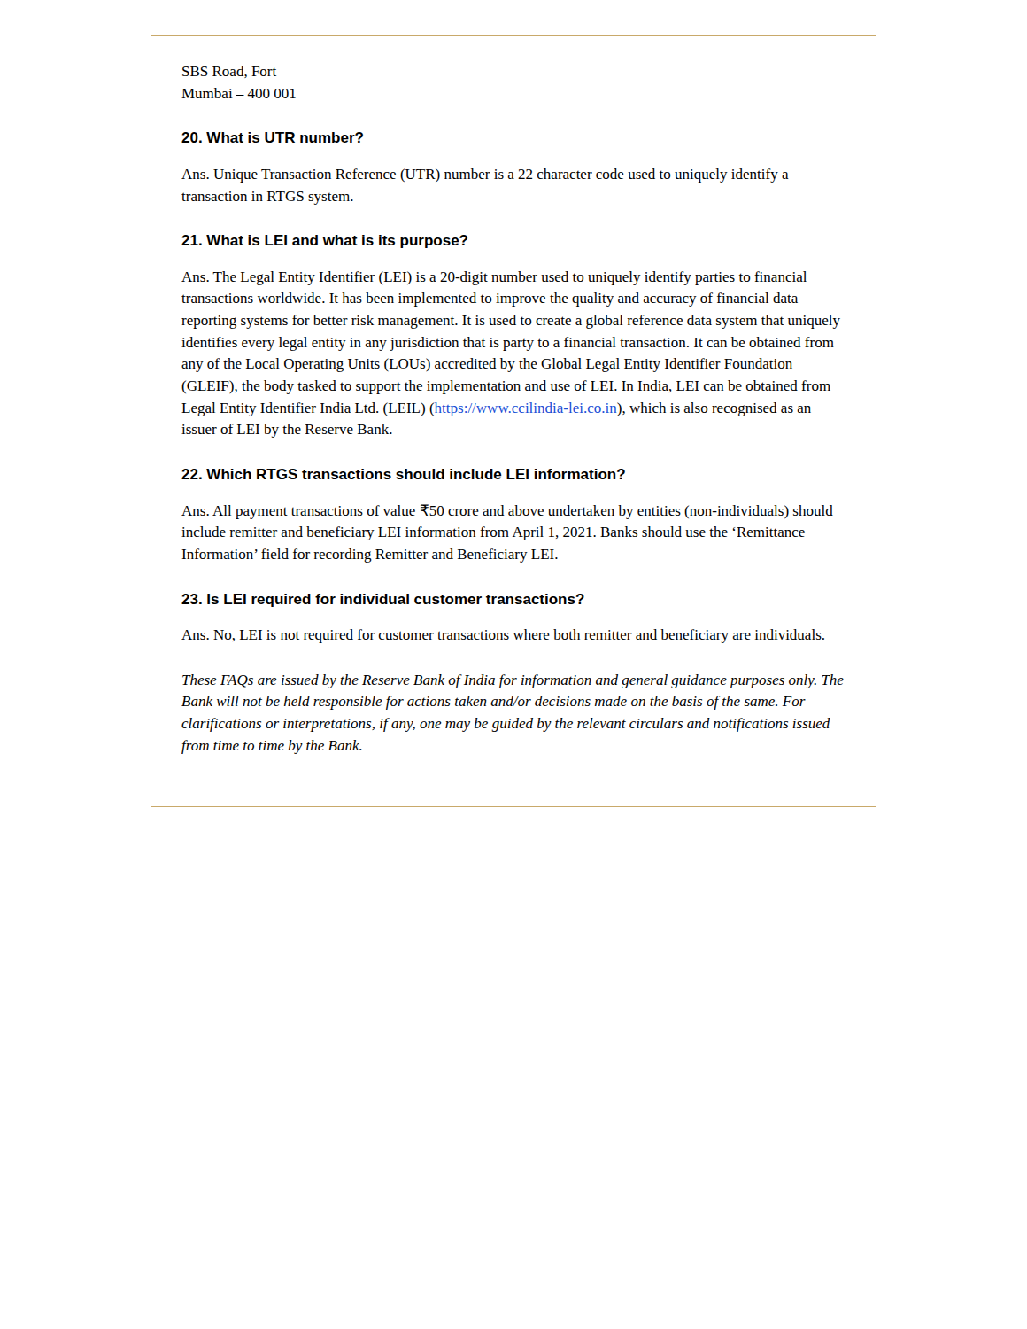SBS Road, Fort
Mumbai – 400 001
20. What is UTR number?
Ans. Unique Transaction Reference (UTR) number is a 22 character code used to uniquely identify a transaction in RTGS system.
21. What is LEI and what is its purpose?
Ans. The Legal Entity Identifier (LEI) is a 20-digit number used to uniquely identify parties to financial transactions worldwide. It has been implemented to improve the quality and accuracy of financial data reporting systems for better risk management. It is used to create a global reference data system that uniquely identifies every legal entity in any jurisdiction that is party to a financial transaction. It can be obtained from any of the Local Operating Units (LOUs) accredited by the Global Legal Entity Identifier Foundation (GLEIF), the body tasked to support the implementation and use of LEI. In India, LEI can be obtained from Legal Entity Identifier India Ltd. (LEIL) (https://www.ccilindia-lei.co.in), which is also recognised as an issuer of LEI by the Reserve Bank.
22. Which RTGS transactions should include LEI information?
Ans. All payment transactions of value ₹50 crore and above undertaken by entities (non-individuals) should include remitter and beneficiary LEI information from April 1, 2021. Banks should use the ‘Remittance Information’ field for recording Remitter and Beneficiary LEI.
23. Is LEI required for individual customer transactions?
Ans. No, LEI is not required for customer transactions where both remitter and beneficiary are individuals.
These FAQs are issued by the Reserve Bank of India for information and general guidance purposes only. The Bank will not be held responsible for actions taken and/or decisions made on the basis of the same. For clarifications or interpretations, if any, one may be guided by the relevant circulars and notifications issued from time to time by the Bank.